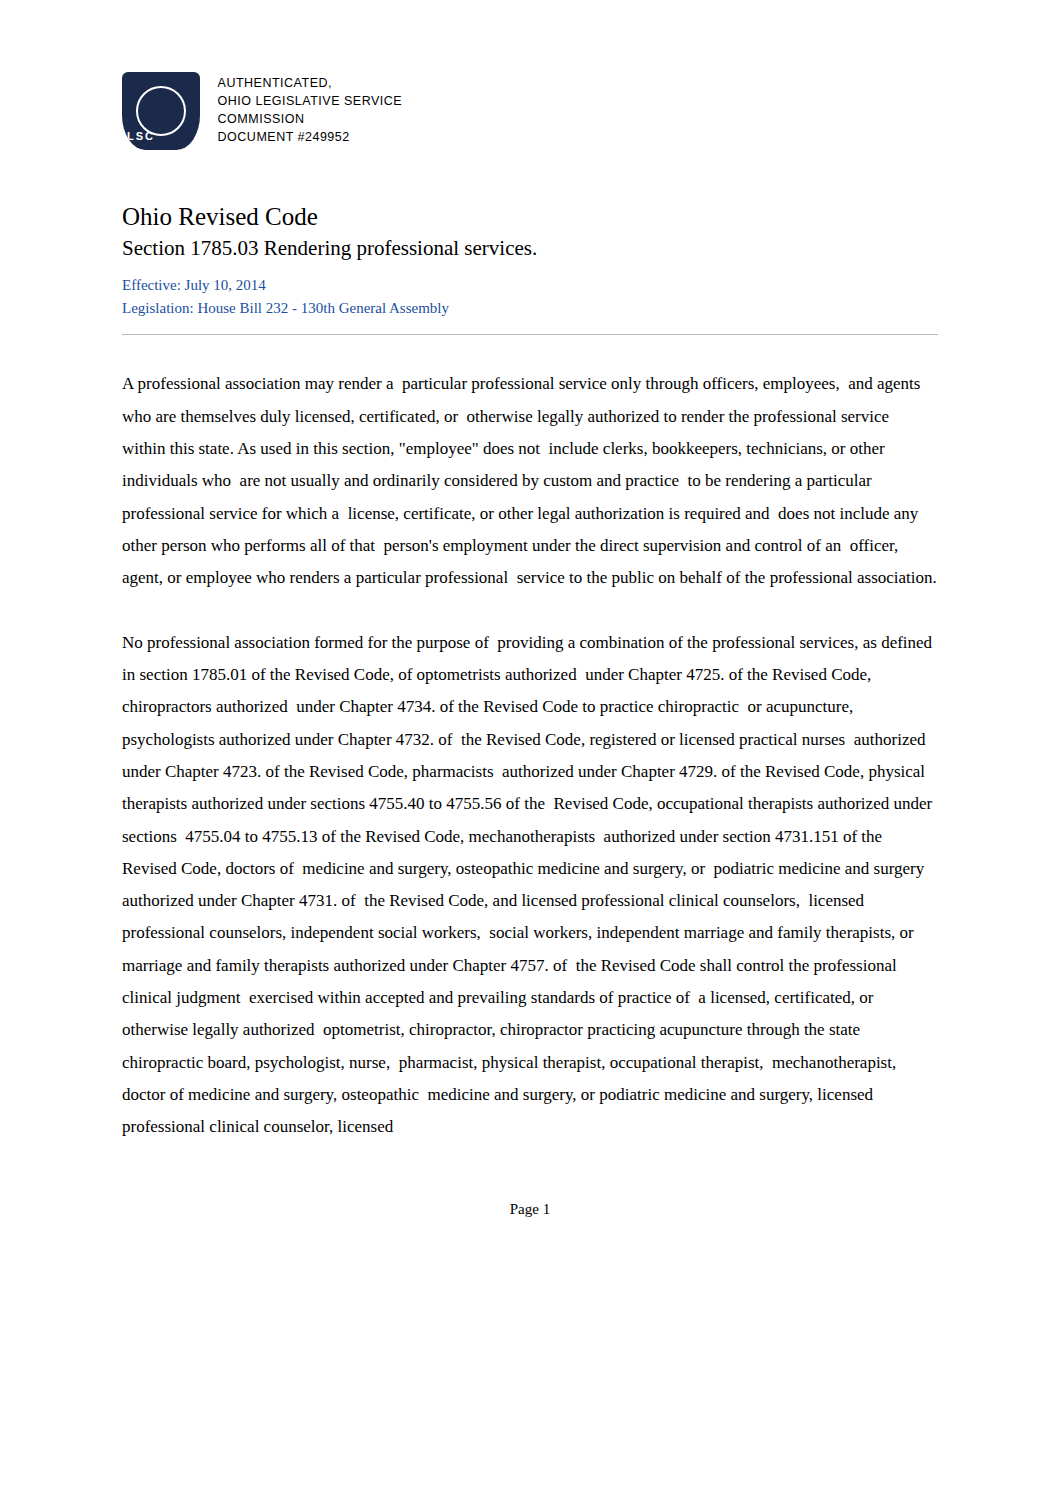LSC
AUTHENTICATED,
OHIO LEGISLATIVE SERVICE
COMMISSION
DOCUMENT #249952
Ohio Revised Code
Section 1785.03 Rendering professional services.
Effective: July 10, 2014
Legislation: House Bill 232 - 130th General Assembly
A professional association may render a particular professional service only through officers, employees, and agents who are themselves duly licensed, certificated, or otherwise legally authorized to render the professional service within this state. As used in this section, "employee" does not include clerks, bookkeepers, technicians, or other individuals who are not usually and ordinarily considered by custom and practice to be rendering a particular professional service for which a license, certificate, or other legal authorization is required and does not include any other person who performs all of that person's employment under the direct supervision and control of an officer, agent, or employee who renders a particular professional service to the public on behalf of the professional association.
No professional association formed for the purpose of providing a combination of the professional services, as defined in section 1785.01 of the Revised Code, of optometrists authorized under Chapter 4725. of the Revised Code, chiropractors authorized under Chapter 4734. of the Revised Code to practice chiropractic or acupuncture, psychologists authorized under Chapter 4732. of the Revised Code, registered or licensed practical nurses authorized under Chapter 4723. of the Revised Code, pharmacists authorized under Chapter 4729. of the Revised Code, physical therapists authorized under sections 4755.40 to 4755.56 of the Revised Code, occupational therapists authorized under sections 4755.04 to 4755.13 of the Revised Code, mechanotherapists authorized under section 4731.151 of the Revised Code, doctors of medicine and surgery, osteopathic medicine and surgery, or podiatric medicine and surgery authorized under Chapter 4731. of the Revised Code, and licensed professional clinical counselors, licensed professional counselors, independent social workers, social workers, independent marriage and family therapists, or marriage and family therapists authorized under Chapter 4757. of the Revised Code shall control the professional clinical judgment exercised within accepted and prevailing standards of practice of a licensed, certificated, or otherwise legally authorized optometrist, chiropractor, chiropractor practicing acupuncture through the state chiropractic board, psychologist, nurse, pharmacist, physical therapist, occupational therapist, mechanotherapist, doctor of medicine and surgery, osteopathic medicine and surgery, or podiatric medicine and surgery, licensed professional clinical counselor, licensed
Page 1